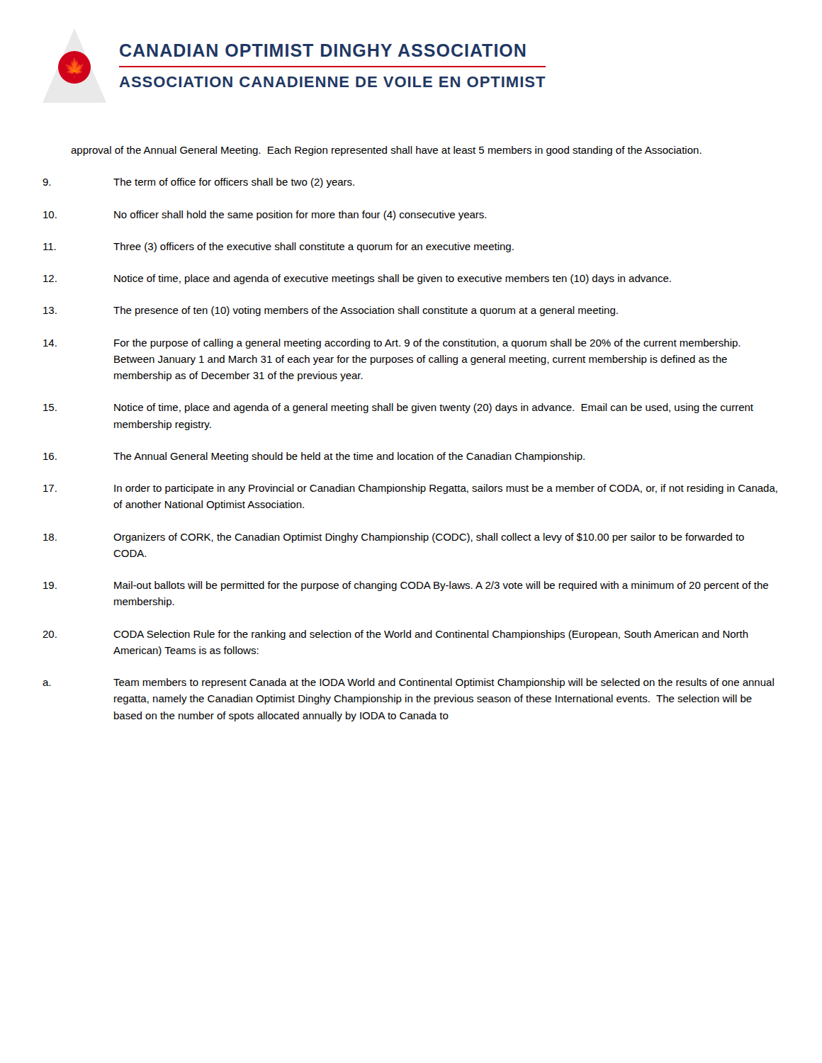🍁
CANADIAN OPTIMIST DINGHY ASSOCIATION
ASSOCIATION CANADIENNE DE VOILE EN OPTIMIST
approval of the Annual General Meeting. Each Region represented shall have at least 5 members in good standing of the Association.
9. The term of office for officers shall be two (2) years.
10. No officer shall hold the same position for more than four (4) consecutive years.
11. Three (3) officers of the executive shall constitute a quorum for an executive meeting.
12. Notice of time, place and agenda of executive meetings shall be given to executive members ten (10) days in advance.
13. The presence of ten (10) voting members of the Association shall constitute a quorum at a general meeting.
14. For the purpose of calling a general meeting according to Art. 9 of the constitution, a quorum shall be 20% of the current membership. Between January 1 and March 31 of each year for the purposes of calling a general meeting, current membership is defined as the membership as of December 31 of the previous year.
15. Notice of time, place and agenda of a general meeting shall be given twenty (20) days in advance. Email can be used, using the current membership registry.
16. The Annual General Meeting should be held at the time and location of the Canadian Championship.
17. In order to participate in any Provincial or Canadian Championship Regatta, sailors must be a member of CODA, or, if not residing in Canada, of another National Optimist Association.
18. Organizers of CORK, the Canadian Optimist Dinghy Championship (CODC), shall collect a levy of $10.00 per sailor to be forwarded to CODA.
19. Mail-out ballots will be permitted for the purpose of changing CODA By-laws. A 2/3 vote will be required with a minimum of 20 percent of the membership.
20. CODA Selection Rule for the ranking and selection of the World and Continental Championships (European, South American and North American) Teams is as follows:
a. Team members to represent Canada at the IODA World and Continental Optimist Championship will be selected on the results of one annual regatta, namely the Canadian Optimist Dinghy Championship in the previous season of these International events. The selection will be based on the number of spots allocated annually by IODA to Canada to